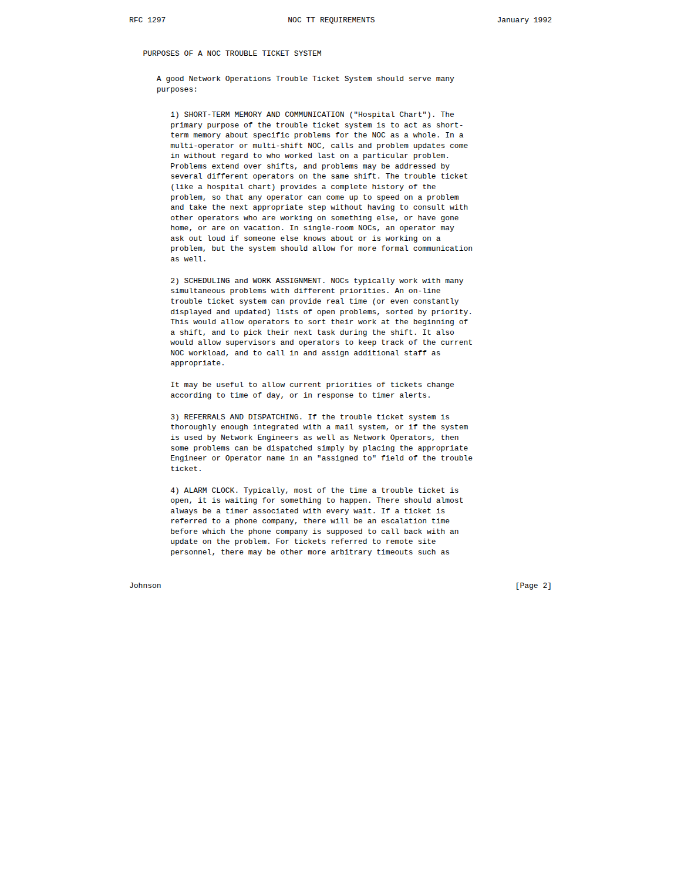RFC 1297 NOC TT REQUIREMENTS January 1992
PURPOSES OF A NOC TROUBLE TICKET SYSTEM
A good Network Operations Trouble Ticket System should serve many
purposes:
1) SHORT-TERM MEMORY AND COMMUNICATION ("Hospital Chart"). The
primary purpose of the trouble ticket system is to act as short-
term memory about specific problems for the NOC as a whole. In a
multi-operator or multi-shift NOC, calls and problem updates come
in without regard to who worked last on a particular problem.
Problems extend over shifts, and problems may be addressed by
several different operators on the same shift. The trouble ticket
(like a hospital chart) provides a complete history of the
problem, so that any operator can come up to speed on a problem
and take the next appropriate step without having to consult with
other operators who are working on something else, or have gone
home, or are on vacation. In single-room NOCs, an operator may
ask out loud if someone else knows about or is working on a
problem, but the system should allow for more formal communication
as well.
2) SCHEDULING and WORK ASSIGNMENT. NOCs typically work with many
simultaneous problems with different priorities. An on-line
trouble ticket system can provide real time (or even constantly
displayed and updated) lists of open problems, sorted by priority.
This would allow operators to sort their work at the beginning of
a shift, and to pick their next task during the shift. It also
would allow supervisors and operators to keep track of the current
NOC workload, and to call in and assign additional staff as
appropriate.
It may be useful to allow current priorities of tickets change
according to time of day, or in response to timer alerts.
3) REFERRALS AND DISPATCHING. If the trouble ticket system is
thoroughly enough integrated with a mail system, or if the system
is used by Network Engineers as well as Network Operators, then
some problems can be dispatched simply by placing the appropriate
Engineer or Operator name in an "assigned to" field of the trouble
ticket.
4) ALARM CLOCK. Typically, most of the time a trouble ticket is
open, it is waiting for something to happen. There should almost
always be a timer associated with every wait. If a ticket is
referred to a phone company, there will be an escalation time
before which the phone company is supposed to call back with an
update on the problem. For tickets referred to remote site
personnel, there may be other more arbitrary timeouts such as
Johnson [Page 2]